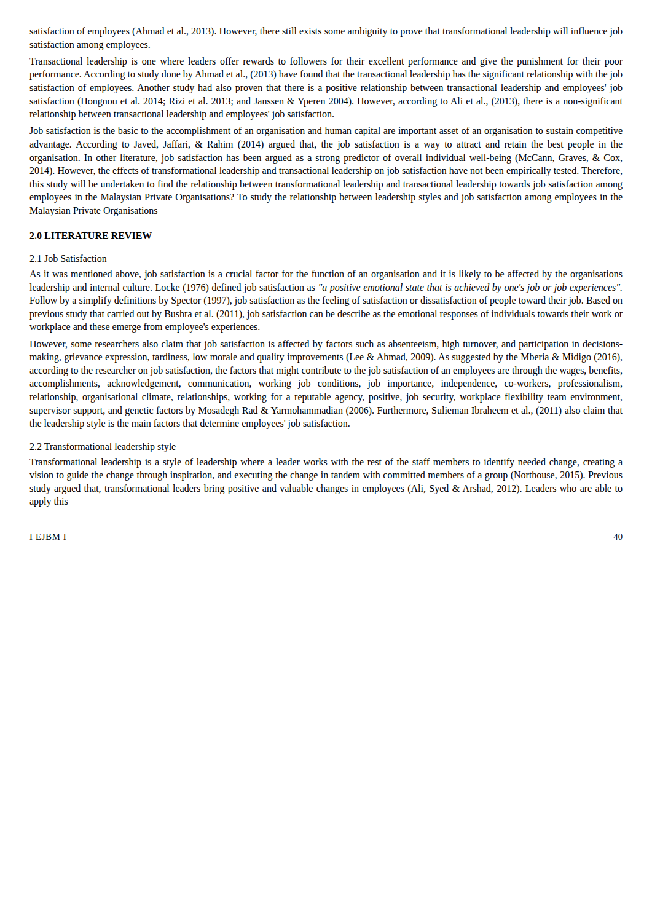satisfaction of employees (Ahmad et al., 2013). However, there still exists some ambiguity to prove that transformational leadership will influence job satisfaction among employees.
Transactional leadership is one where leaders offer rewards to followers for their excellent performance and give the punishment for their poor performance. According to study done by Ahmad et al., (2013) have found that the transactional leadership has the significant relationship with the job satisfaction of employees. Another study had also proven that there is a positive relationship between transactional leadership and employees' job satisfaction (Hongnou et al. 2014; Rizi et al. 2013; and Janssen & Yperen 2004). However, according to Ali et al., (2013), there is a non-significant relationship between transactional leadership and employees' job satisfaction.
Job satisfaction is the basic to the accomplishment of an organisation and human capital are important asset of an organisation to sustain competitive advantage. According to Javed, Jaffari, & Rahim (2014) argued that, the job satisfaction is a way to attract and retain the best people in the organisation. In other literature, job satisfaction has been argued as a strong predictor of overall individual well-being (McCann, Graves, & Cox, 2014). However, the effects of transformational leadership and transactional leadership on job satisfaction have not been empirically tested. Therefore, this study will be undertaken to find the relationship between transformational leadership and transactional leadership towards job satisfaction among employees in the Malaysian Private Organisations? To study the relationship between leadership styles and job satisfaction among employees in the Malaysian Private Organisations
2.0 LITERATURE REVIEW
2.1 Job Satisfaction
As it was mentioned above, job satisfaction is a crucial factor for the function of an organisation and it is likely to be affected by the organisations leadership and internal culture. Locke (1976) defined job satisfaction as "a positive emotional state that is achieved by one's job or job experiences". Follow by a simplify definitions by Spector (1997), job satisfaction as the feeling of satisfaction or dissatisfaction of people toward their job. Based on previous study that carried out by Bushra et al. (2011), job satisfaction can be describe as the emotional responses of individuals towards their work or workplace and these emerge from employee's experiences.
However, some researchers also claim that job satisfaction is affected by factors such as absenteeism, high turnover, and participation in decisions-making, grievance expression, tardiness, low morale and quality improvements (Lee & Ahmad, 2009). As suggested by the Mberia & Midigo (2016), according to the researcher on job satisfaction, the factors that might contribute to the job satisfaction of an employees are through the wages, benefits, accomplishments, acknowledgement, communication, working job conditions, job importance, independence, co-workers, professionalism, relationship, organisational climate, relationships, working for a reputable agency, positive, job security, workplace flexibility team environment, supervisor support, and genetic factors by Mosadegh Rad & Yarmohammadian (2006). Furthermore, Sulieman Ibraheem et al., (2011) also claim that the leadership style is the main factors that determine employees' job satisfaction.
2.2 Transformational leadership style
Transformational leadership is a style of leadership where a leader works with the rest of the staff members to identify needed change, creating a vision to guide the change through inspiration, and executing the change in tandem with committed members of a group (Northouse, 2015). Previous study argued that, transformational leaders bring positive and valuable changes in employees (Ali, Syed & Arshad, 2012). Leaders who are able to apply this
I EJBM I 40